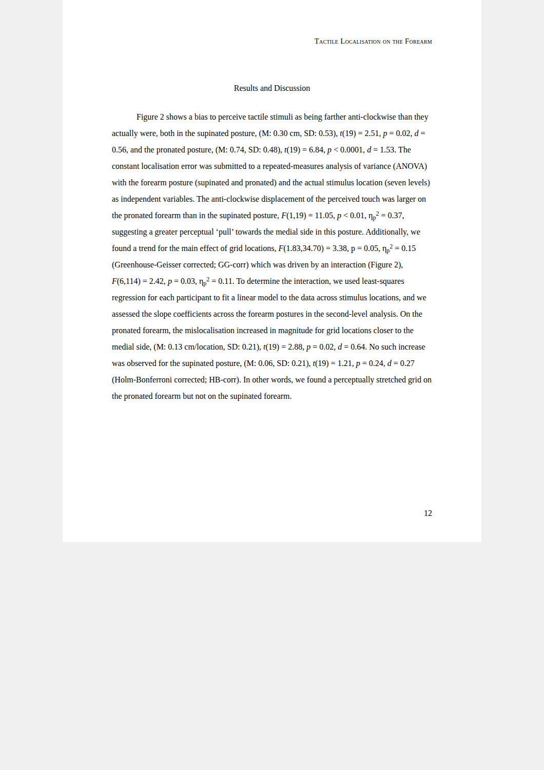Tactile Localisation on the Forearm
Results and Discussion
Figure 2 shows a bias to perceive tactile stimuli as being farther anti-clockwise than they actually were, both in the supinated posture, (M: 0.30 cm, SD: 0.53), t(19) = 2.51, p = 0.02, d = 0.56, and the pronated posture, (M: 0.74, SD: 0.48), t(19) = 6.84, p < 0.0001, d = 1.53. The constant localisation error was submitted to a repeated-measures analysis of variance (ANOVA) with the forearm posture (supinated and pronated) and the actual stimulus location (seven levels) as independent variables. The anti-clockwise displacement of the perceived touch was larger on the pronated forearm than in the supinated posture, F(1,19) = 11.05, p < 0.01, ηp2 = 0.37, suggesting a greater perceptual ‘pull’ towards the medial side in this posture. Additionally, we found a trend for the main effect of grid locations, F(1.83,34.70) = 3.38, p = 0.05, ηp2 = 0.15 (Greenhouse-Geisser corrected; GG-corr) which was driven by an interaction (Figure 2), F(6,114) = 2.42, p = 0.03, ηp2 = 0.11. To determine the interaction, we used least-squares regression for each participant to fit a linear model to the data across stimulus locations, and we assessed the slope coefficients across the forearm postures in the second-level analysis. On the pronated forearm, the mislocalisation increased in magnitude for grid locations closer to the medial side, (M: 0.13 cm/location, SD: 0.21), t(19) = 2.88, p = 0.02, d = 0.64. No such increase was observed for the supinated posture, (M: 0.06, SD: 0.21), t(19) = 1.21, p = 0.24, d = 0.27 (Holm-Bonferroni corrected; HB-corr). In other words, we found a perceptually stretched grid on the pronated forearm but not on the supinated forearm.
12